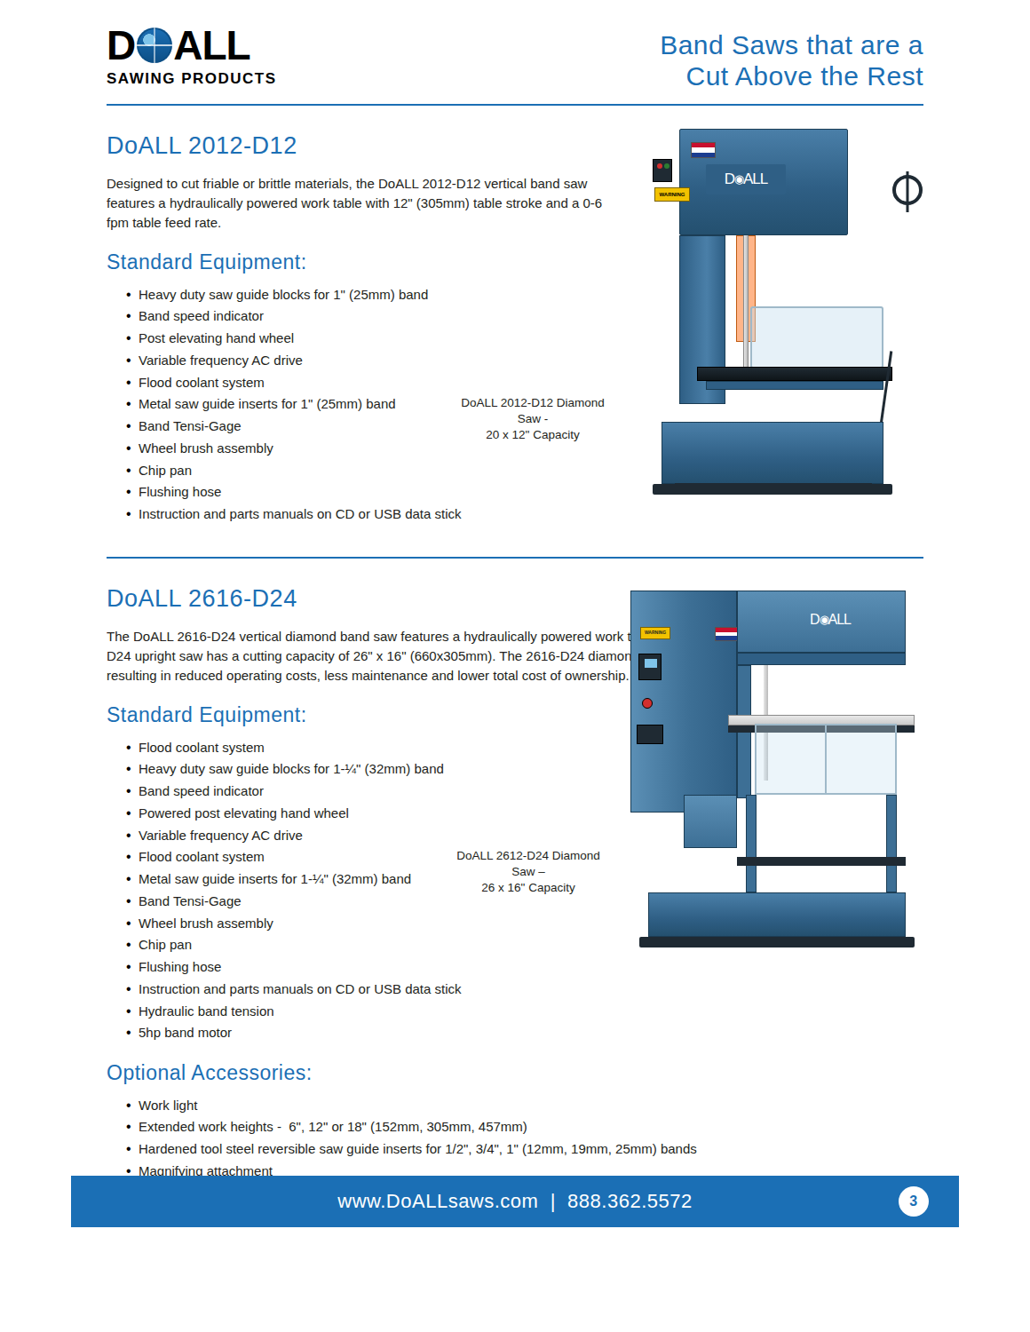D ALL
SAWING PRODUCTS
Band Saws that are a
Cut Above the Rest
D◉ALL
WARNING
DoALL 2012-D12 Diamond Saw -
20 x 12" Capacity
DoALL 2012-D12
Designed to cut friable or brittle materials, the DoALL 2012-D12 vertical band saw features a hydraulically powered work table with 12" (305mm) table stroke and a 0-6 fpm table feed rate.
Standard Equipment:
Heavy duty saw guide blocks for 1" (25mm) band
Band speed indicator
Post elevating hand wheel
Variable frequency AC drive
Flood coolant system
Metal saw guide inserts for 1" (25mm) band
Band Tensi-Gage
Wheel brush assembly
Chip pan
Flushing hose
Instruction and parts manuals on CD or USB data stick
WARNING
D◉ALL
DoALL 2612-D24 Diamond Saw –
26 x 16" Capacity
DoALL 2616-D24
The DoALL 2616-D24 vertical diamond band saw features a hydraulically powered work table with 24" (610mm) table stroke. The 2616-D24 upright saw has a cutting capacity of 26" x 16" (660x305mm). The 2616-D24 diamond saw features an easy-to-use operators panel resulting in reduced operating costs, less maintenance and lower total cost of ownership.
Standard Equipment:
Flood coolant system
Heavy duty saw guide blocks for 1-¼" (32mm) band
Band speed indicator
Powered post elevating hand wheel
Variable frequency AC drive
Flood coolant system
Metal saw guide inserts for 1-¼" (32mm) band
Band Tensi-Gage
Wheel brush assembly
Chip pan
Flushing hose
Instruction and parts manuals on CD or USB data stick
Hydraulic band tension
5hp band motor
Optional Accessories:
Work light
Extended work heights - 6", 12" or 18" (152mm, 305mm, 457mm)
Hardened tool steel reversible saw guide inserts for 1/2", 3/4", 1" (12mm, 19mm, 25mm) bands
Magnifying attachment
Heavy duty saw guide blocks for 1/2", 3/4", 1" (12mm, 19mm, 25mm) Bands
Tungsten-carbide, single-faced saw guide inserts for 1/2", 3/4", 1" (12mm, 19mm, 25mm) bands
www.DoALLsaws.com | 888.362.5572 3